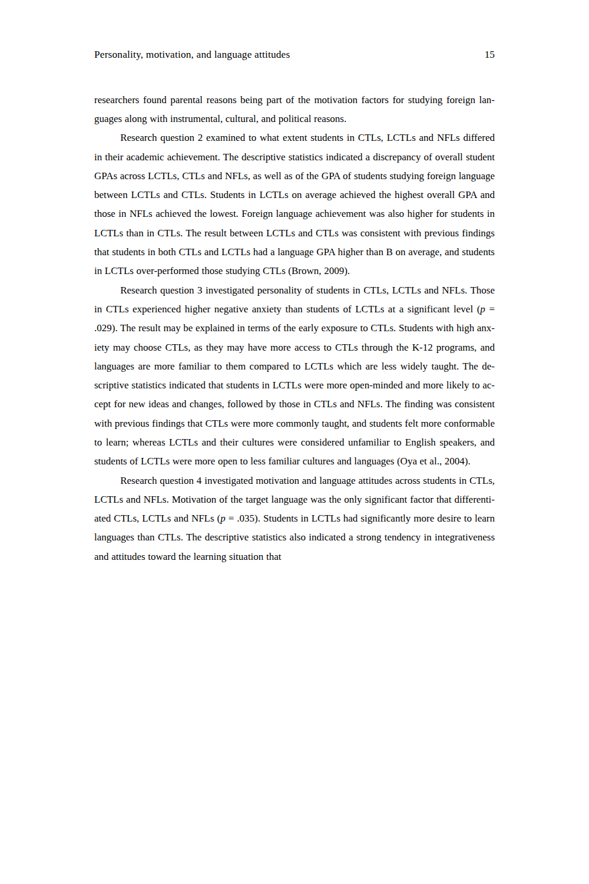Personality, motivation, and language attitudes 15
researchers found parental reasons being part of the motivation factors for studying foreign languages along with instrumental, cultural, and political reasons.
Research question 2 examined to what extent students in CTLs, LCTLs and NFLs differed in their academic achievement. The descriptive statistics indicated a discrepancy of overall student GPAs across LCTLs, CTLs and NFLs, as well as of the GPA of students studying foreign language between LCTLs and CTLs. Students in LCTLs on average achieved the highest overall GPA and those in NFLs achieved the lowest. Foreign language achievement was also higher for students in LCTLs than in CTLs. The result between LCTLs and CTLs was consistent with previous findings that students in both CTLs and LCTLs had a language GPA higher than B on average, and students in LCTLs over-performed those studying CTLs (Brown, 2009).
Research question 3 investigated personality of students in CTLs, LCTLs and NFLs. Those in CTLs experienced higher negative anxiety than students of LCTLs at a significant level (p = .029). The result may be explained in terms of the early exposure to CTLs. Students with high anxiety may choose CTLs, as they may have more access to CTLs through the K-12 programs, and languages are more familiar to them compared to LCTLs which are less widely taught. The descriptive statistics indicated that students in LCTLs were more open-minded and more likely to accept for new ideas and changes, followed by those in CTLs and NFLs. The finding was consistent with previous findings that CTLs were more commonly taught, and students felt more conformable to learn; whereas LCTLs and their cultures were considered unfamiliar to English speakers, and students of LCTLs were more open to less familiar cultures and languages (Oya et al., 2004).
Research question 4 investigated motivation and language attitudes across students in CTLs, LCTLs and NFLs. Motivation of the target language was the only significant factor that differentiated CTLs, LCTLs and NFLs (p = .035). Students in LCTLs had significantly more desire to learn languages than CTLs. The descriptive statistics also indicated a strong tendency in integrativeness and attitudes toward the learning situation that